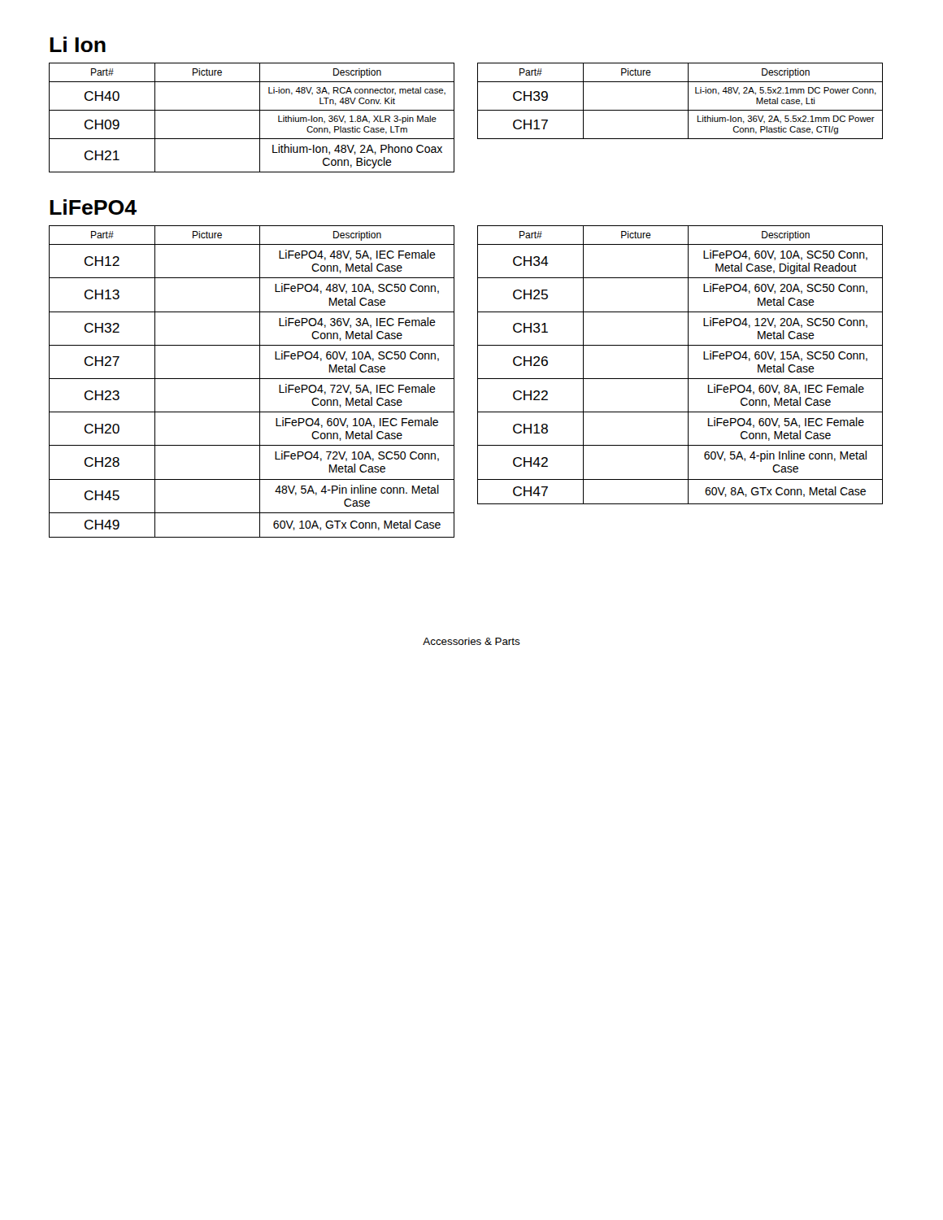Li Ion
| Part# | Picture | Description |
| --- | --- | --- |
| CH40 | | Li-ion, 48V, 3A, RCA connector, metal case, LTn, 48V Conv. Kit |
| CH09 | | Lithium-Ion, 36V, 1.8A, XLR 3-pin Male Conn, Plastic Case, LTm |
| CH21 | | Lithium-Ion, 48V, 2A, Phono Coax Conn, Bicycle |
| Part# | Picture | Description |
| --- | --- | --- |
| CH39 | | Li-ion, 48V, 2A, 5.5x2.1mm DC Power Conn, Metal case, Lti |
| CH17 | | Lithium-Ion, 36V, 2A, 5.5x2.1mm DC Power Conn, Plastic Case, CTI/g |
LiFePO4
| Part# | Picture | Description |
| --- | --- | --- |
| CH12 | | LiFePO4, 48V, 5A, IEC Female Conn, Metal Case |
| CH13 | | LiFePO4, 48V, 10A, SC50 Conn, Metal Case |
| CH32 | | LiFePO4, 36V, 3A, IEC Female Conn, Metal Case |
| CH27 | | LiFePO4, 60V, 10A, SC50 Conn, Metal Case |
| CH23 | | LiFePO4, 72V, 5A, IEC Female Conn, Metal Case |
| CH20 | | LiFePO4, 60V, 10A, IEC Female Conn, Metal Case |
| CH28 | | LiFePO4, 72V, 10A, SC50 Conn, Metal Case |
| CH45 | | 48V, 5A, 4-Pin inline conn. Metal Case |
| CH49 | | 60V, 10A, GTx Conn, Metal Case |
| Part# | Picture | Description |
| --- | --- | --- |
| CH34 | | LiFePO4, 60V, 10A, SC50 Conn, Metal Case, Digital Readout |
| CH25 | | LiFePO4, 60V, 20A, SC50 Conn, Metal Case |
| CH31 | | LiFePO4, 12V, 20A, SC50 Conn, Metal Case |
| CH26 | | LiFePO4, 60V, 15A, SC50 Conn, Metal Case |
| CH22 | | LiFePO4, 60V, 8A, IEC Female Conn, Metal Case |
| CH18 | | LiFePO4, 60V, 5A, IEC Female Conn, Metal Case |
| CH42 | | 60V, 5A, 4-pin Inline conn, Metal Case |
| CH47 | | 60V, 8A, GTx Conn, Metal Case |
Accessories & Parts